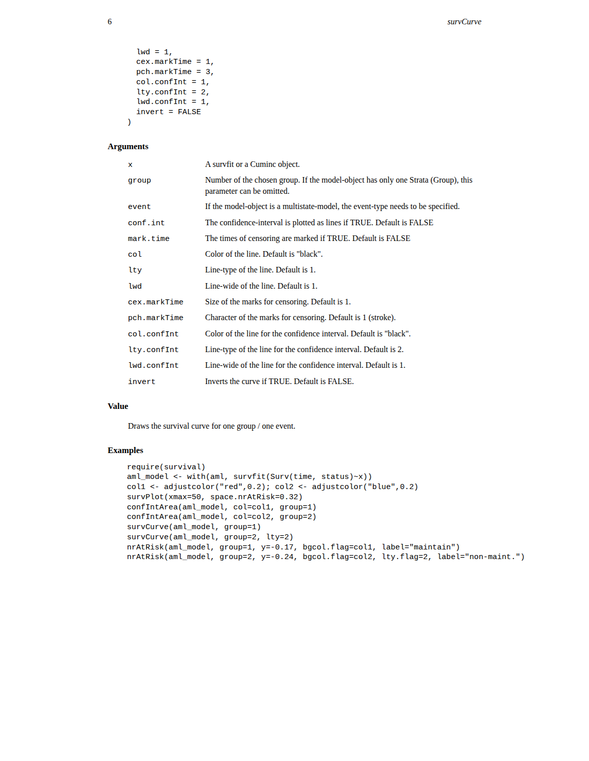6 survCurve
  lwd = 1,
  cex.markTime = 1,
  pch.markTime = 3,
  col.confInt = 1,
  lty.confInt = 2,
  lwd.confInt = 1,
  invert = FALSE
)
Arguments
x
A survfit or a Cuminc object.
group
Number of the chosen group. If the model-object has only one Strata (Group), this parameter can be omitted.
event
If the model-object is a multistate-model, the event-type needs to be specified.
conf.int
The confidence-interval is plotted as lines if TRUE. Default is FALSE
mark.time
The times of censoring are marked if TRUE. Default is FALSE
col
Color of the line. Default is "black".
lty
Line-type of the line. Default is 1.
lwd
Line-wide of the line. Default is 1.
cex.markTime
Size of the marks for censoring. Default is 1.
pch.markTime
Character of the marks for censoring. Default is 1 (stroke).
col.confInt
Color of the line for the confidence interval. Default is "black".
lty.confInt
Line-type of the line for the confidence interval. Default is 2.
lwd.confInt
Line-wide of the line for the confidence interval. Default is 1.
invert
Inverts the curve if TRUE. Default is FALSE.
Value
Draws the survival curve for one group / one event.
Examples
require(survival)
aml_model <- with(aml, survfit(Surv(time, status)~x))
col1 <- adjustcolor("red",0.2); col2 <- adjustcolor("blue",0.2)
survPlot(xmax=50, space.nrAtRisk=0.32)
confIntArea(aml_model, col=col1, group=1)
confIntArea(aml_model, col=col2, group=2)
survCurve(aml_model, group=1)
survCurve(aml_model, group=2, lty=2)
nrAtRisk(aml_model, group=1, y=-0.17, bgcol.flag=col1, label="maintain")
nrAtRisk(aml_model, group=2, y=-0.24, bgcol.flag=col2, lty.flag=2, label="non-maint.")